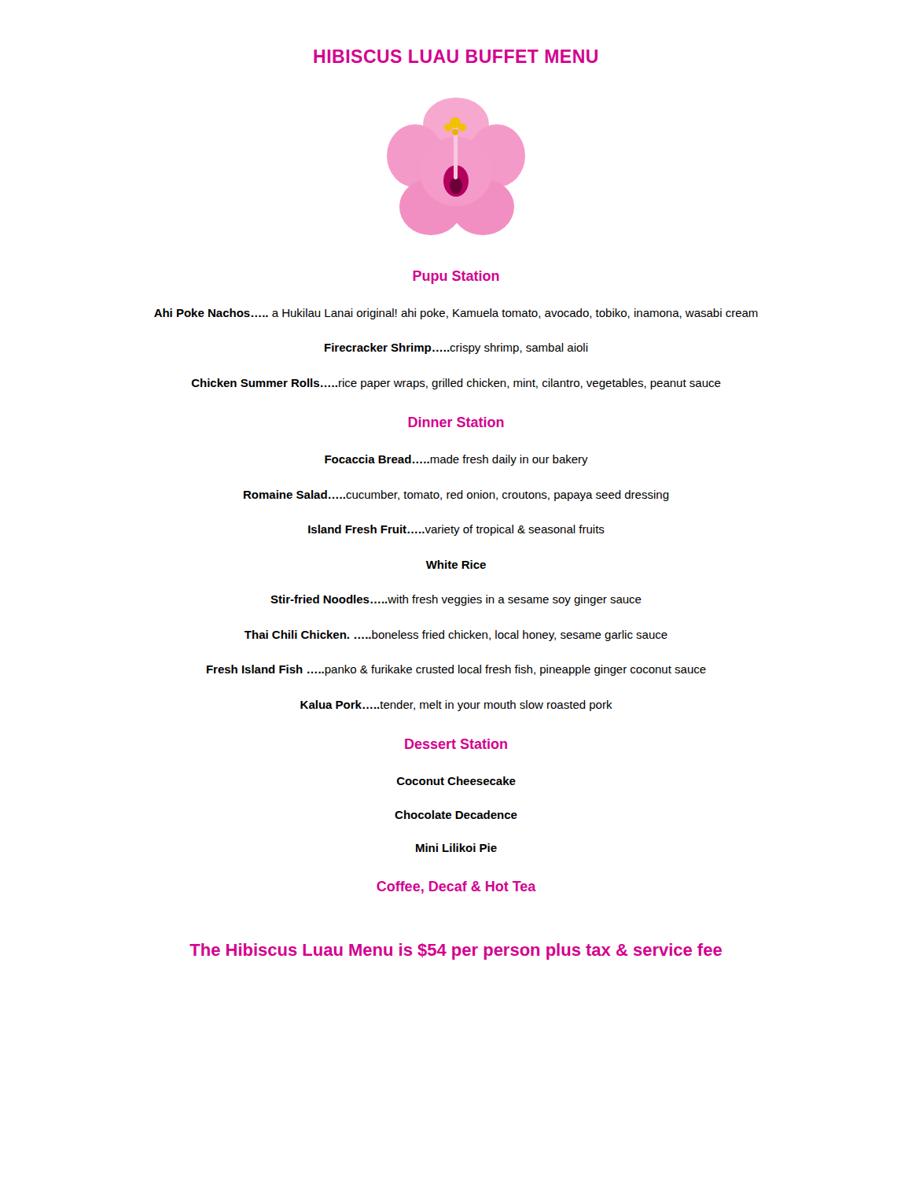HIBISCUS LUAU BUFFET MENU
Pupu Station
Ahi Poke Nachos….. a Hukilau Lanai original! ahi poke, Kamuela tomato, avocado, tobiko, inamona, wasabi cream
Firecracker Shrimp….. crispy shrimp, sambal aioli
Chicken Summer Rolls….. rice paper wraps, grilled chicken, mint, cilantro, vegetables, peanut sauce
Dinner Station
Focaccia Bread….. made fresh daily in our bakery
Romaine Salad….. cucumber, tomato, red onion, croutons, papaya seed dressing
Island Fresh Fruit….. variety of tropical & seasonal fruits
White Rice
Stir-fried Noodles….. with fresh veggies in a sesame soy ginger sauce
Thai Chili Chicken. ….. boneless fried chicken, local honey, sesame garlic sauce
Fresh Island Fish ….. panko & furikake crusted local fresh fish, pineapple ginger coconut sauce
Kalua Pork….. tender, melt in your mouth slow roasted pork
Dessert Station
Coconut Cheesecake
Chocolate Decadence
Mini Lilikoi Pie
Coffee, Decaf & Hot Tea
The Hibiscus Luau Menu is $54 per person plus tax & service fee